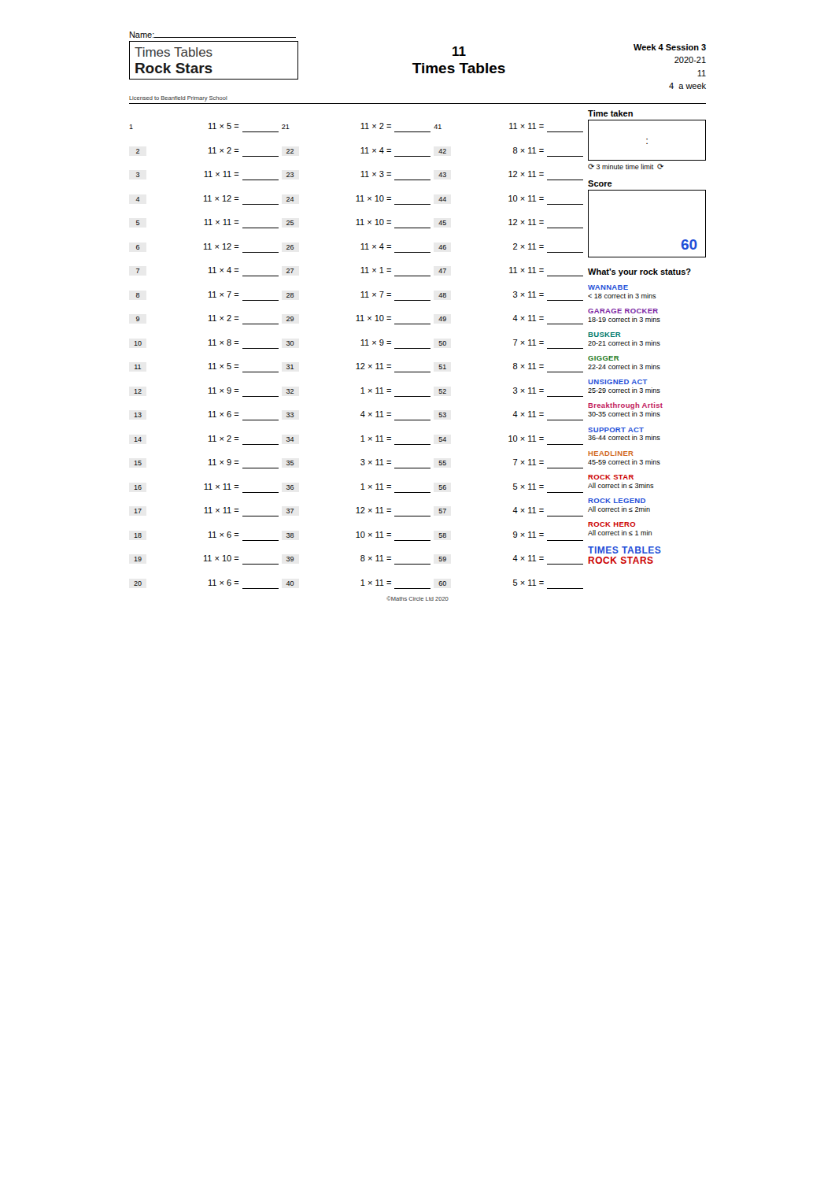Name:
Times Tables
Rock Stars
11
Times Tables
Week 4 Session 3
2020-21
11
4 a week
Licensed to Beanfield Primary School
1
11 × 5 =
2
11 × 2 =
3
11 × 11 =
4
11 × 12 =
5
11 × 11 =
6
11 × 12 =
7
11 × 4 =
8
11 × 7 =
9
11 × 2 =
10
11 × 8 =
11
11 × 5 =
12
11 × 9 =
13
11 × 6 =
14
11 × 2 =
15
11 × 9 =
16
11 × 11 =
17
11 × 11 =
18
11 × 6 =
19
11 × 10 =
20
11 × 6 =
21
11 × 2 =
22
11 × 4 =
23
11 × 3 =
24
11 × 10 =
25
11 × 10 =
26
11 × 4 =
27
11 × 1 =
28
11 × 7 =
29
11 × 10 =
30
11 × 9 =
31
12 × 11 =
32
1 × 11 =
33
4 × 11 =
34
1 × 11 =
35
3 × 11 =
36
1 × 11 =
37
12 × 11 =
38
10 × 11 =
39
8 × 11 =
40
1 × 11 =
41
11 × 11 =
42
8 × 11 =
43
12 × 11 =
44
10 × 11 =
45
12 × 11 =
46
2 × 11 =
47
11 × 11 =
48
3 × 11 =
49
4 × 11 =
50
7 × 11 =
51
8 × 11 =
52
3 × 11 =
53
4 × 11 =
54
10 × 11 =
55
7 × 11 =
56
5 × 11 =
57
4 × 11 =
58
9 × 11 =
59
4 × 11 =
60
5 × 11 =
Time taken
:
⟳ 3 minute time limit ⟳
Score
60
What's your rock status?
WANNABE
< 18 correct in 3 mins
GARAGE ROCKER
18-19 correct in 3 mins
BUSKER
20-21 correct in 3 mins
GIGGER
22-24 correct in 3 mins
UNSIGNED ACT
25-29 correct in 3 mins
Breakthrough Artist
30-35 correct in 3 mins
SUPPORT ACT
36-44 correct in 3 mins
HEADLINER
45-59 correct in 3 mins
ROCK STAR
All correct in ≤ 3mins
ROCK LEGEND
All correct in ≤ 2min
ROCK HERO
All correct in ≤ 1 min
TIMES TABLES
ROCK STARS
©Maths Circle Ltd 2020